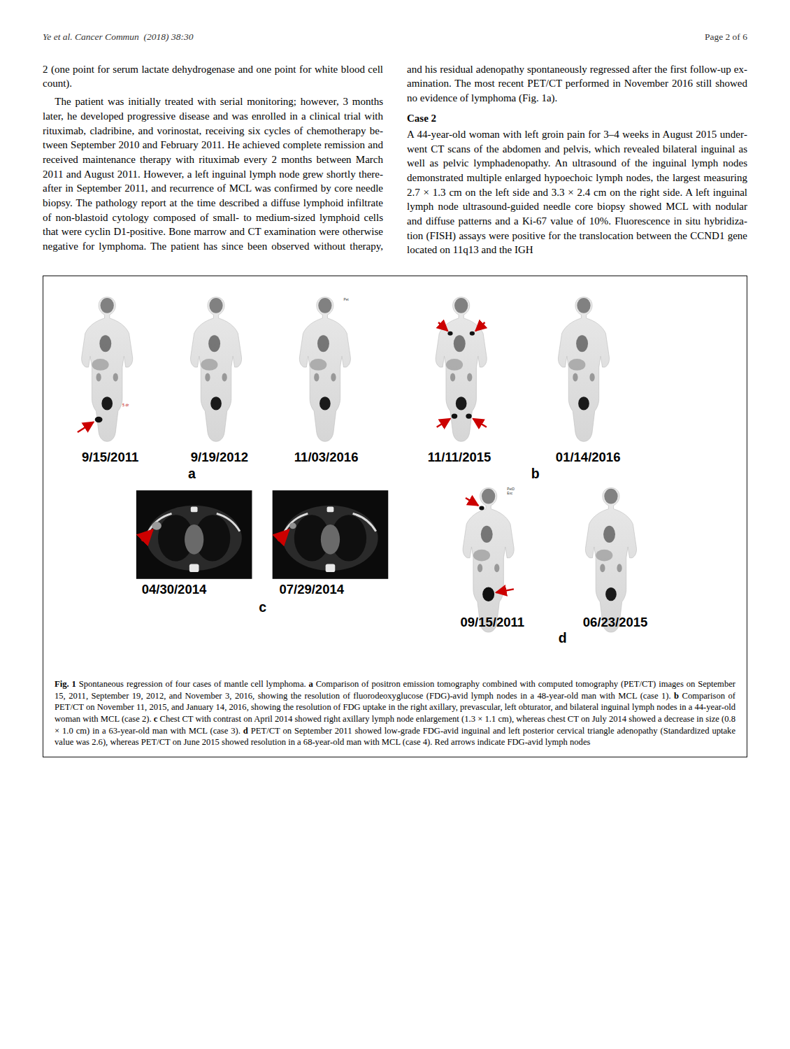Ye et al. Cancer Commun (2018) 38:30
Page 2 of 6
2 (one point for serum lactate dehydrogenase and one point for white blood cell count).
The patient was initially treated with serial monitoring; however, 3 months later, he developed progressive disease and was enrolled in a clinical trial with rituximab, cladribine, and vorinostat, receiving six cycles of chemotherapy between September 2010 and February 2011. He achieved complete remission and received maintenance therapy with rituximab every 2 months between March 2011 and August 2011. However, a left inguinal lymph node grew shortly thereafter in September 2011, and recurrence of MCL was confirmed by core needle biopsy. The pathology report at the time described a diffuse lymphoid infiltrate of non-blastoid cytology composed of small- to medium-sized lymphoid cells that were cyclin D1-positive. Bone marrow and CT examination were otherwise negative for lymphoma. The patient has since been observed without therapy, and his residual adenopathy spontaneously regressed after the first follow-up examination. The most recent PET/CT performed in November 2016 still showed no evidence of lymphoma (Fig. 1a).
Case 2
A 44-year-old woman with left groin pain for 3–4 weeks in August 2015 underwent CT scans of the abdomen and pelvis, which revealed bilateral inguinal as well as pelvic lymphadenopathy. An ultrasound of the inguinal lymph nodes demonstrated multiple enlarged hypoechoic lymph nodes, the largest measuring 2.7 × 1.3 cm on the left side and 3.3 × 2.4 cm on the right side. A left inguinal lymph node ultrasound-guided needle core biopsy showed MCL with nodular and diffuse patterns and a Ki-67 value of 10%. Fluorescence in situ hybridization (FISH) assays were positive for the translocation between the CCND1 gene located on 11q13 and the IGH
5 dr Pet 9/15/2011 9/19/2012 11/03/2016 a 11/11/2015 01/14/2016 b 04/30/2014 07/29/2014 c PetD Exc 09/15/2011 06/23/2015 d
Fig. 1 Spontaneous regression of four cases of mantle cell lymphoma. a Comparison of positron emission tomography combined with computed tomography (PET/CT) images on September 15, 2011, September 19, 2012, and November 3, 2016, showing the resolution of fluorodeoxyglucose (FDG)-avid lymph nodes in a 48-year-old man with MCL (case 1). b Comparison of PET/CT on November 11, 2015, and January 14, 2016, showing the resolution of FDG uptake in the right axillary, prevascular, left obturator, and bilateral inguinal lymph nodes in a 44-year-old woman with MCL (case 2). c Chest CT with contrast on April 2014 showed right axillary lymph node enlargement (1.3 × 1.1 cm), whereas chest CT on July 2014 showed a decrease in size (0.8 × 1.0 cm) in a 63-year-old man with MCL (case 3). d PET/CT on September 2011 showed low-grade FDG-avid inguinal and left posterior cervical triangle adenopathy (Standardized uptake value was 2.6), whereas PET/CT on June 2015 showed resolution in a 68-year-old man with MCL (case 4). Red arrows indicate FDG-avid lymph nodes